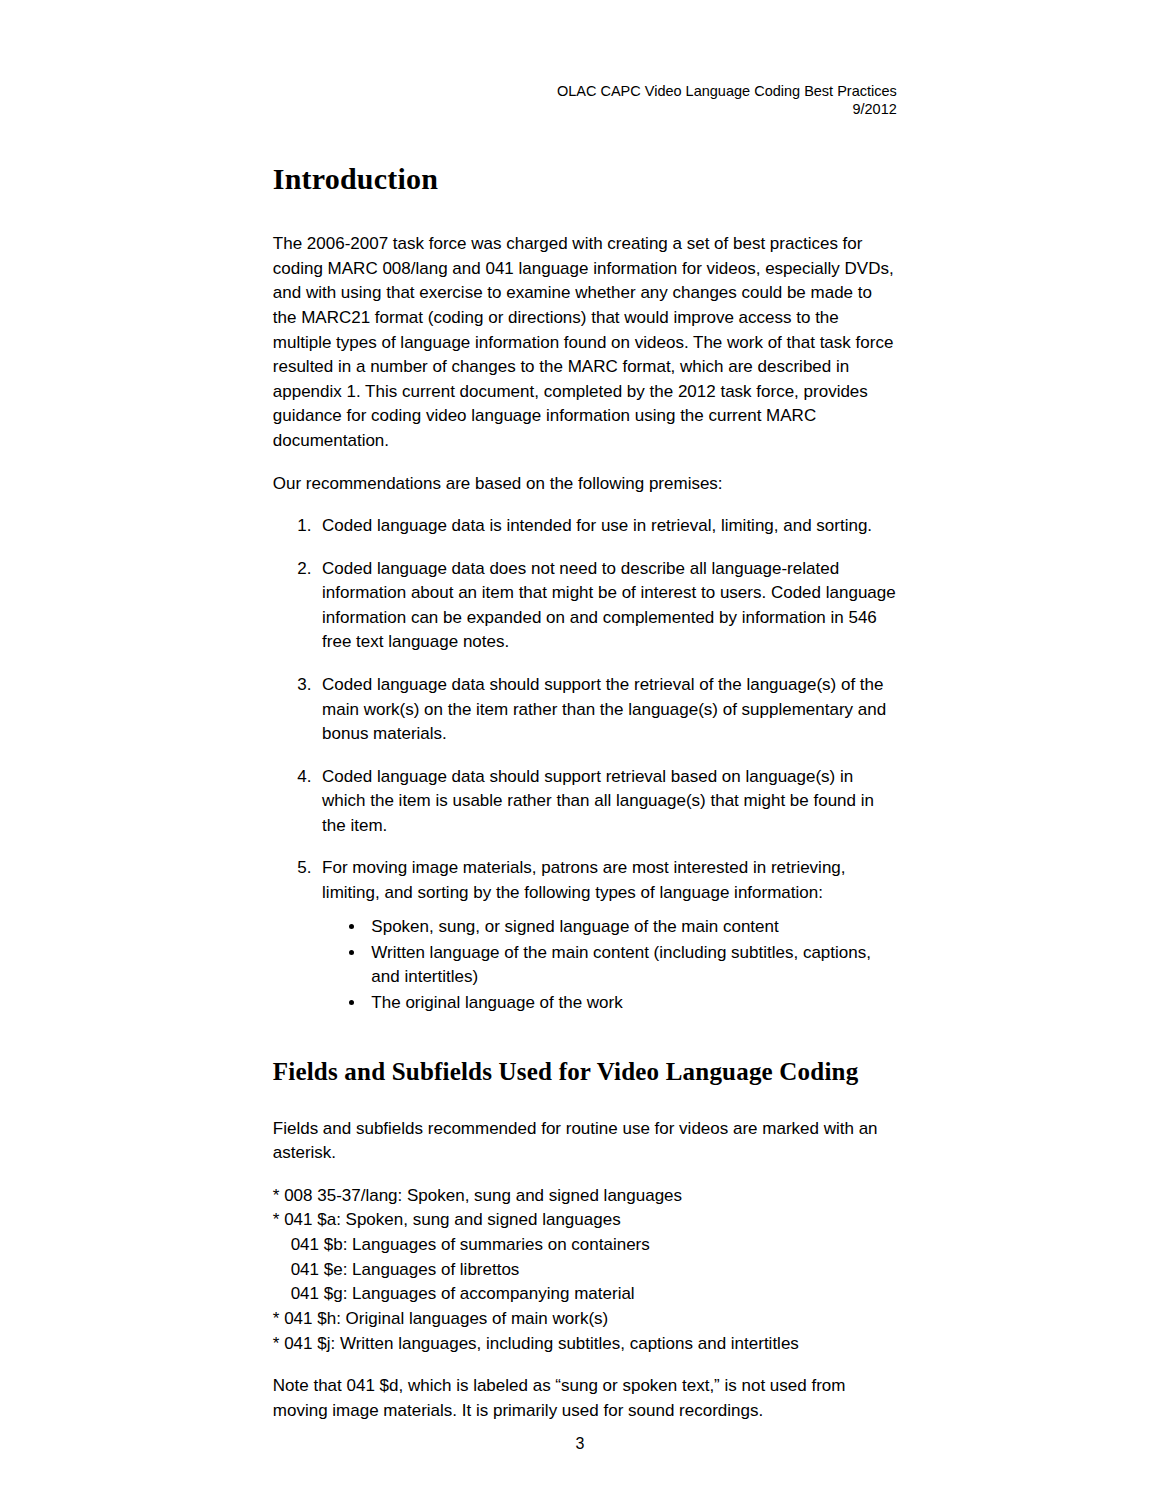OLAC CAPC Video Language Coding Best Practices
9/2012
Introduction
The 2006-2007 task force was charged with creating a set of best practices for coding MARC 008/lang and 041 language information for videos, especially DVDs, and with using that exercise to examine whether any changes could be made to the MARC21 format (coding or directions) that would improve access to the multiple types of language information found on videos. The work of that task force resulted in a number of changes to the MARC format, which are described in appendix 1. This current document, completed by the 2012 task force, provides guidance for coding video language information using the current MARC documentation.
Our recommendations are based on the following premises:
Coded language data is intended for use in retrieval, limiting, and sorting.
Coded language data does not need to describe all language-related information about an item that might be of interest to users. Coded language information can be expanded on and complemented by information in 546 free text language notes.
Coded language data should support the retrieval of the language(s) of the main work(s) on the item rather than the language(s) of supplementary and bonus materials.
Coded language data should support retrieval based on language(s) in which the item is usable rather than all language(s) that might be found in the item.
For moving image materials, patrons are most interested in retrieving, limiting, and sorting by the following types of language information:
Spoken, sung, or signed language of the main content
Written language of the main content (including subtitles, captions, and intertitles)
The original language of the work
Fields and Subfields Used for Video Language Coding
Fields and subfields recommended for routine use for videos are marked with an asterisk.
* 008 35-37/lang: Spoken, sung and signed languages
* 041 $a: Spoken, sung and signed languages
041 $b: Languages of summaries on containers
041 $e: Languages of librettos
041 $g: Languages of accompanying material
* 041 $h: Original languages of main work(s)
* 041 $j: Written languages, including subtitles, captions and intertitles
Note that 041 $d, which is labeled as “sung or spoken text,” is not used from moving image materials. It is primarily used for sound recordings.
3